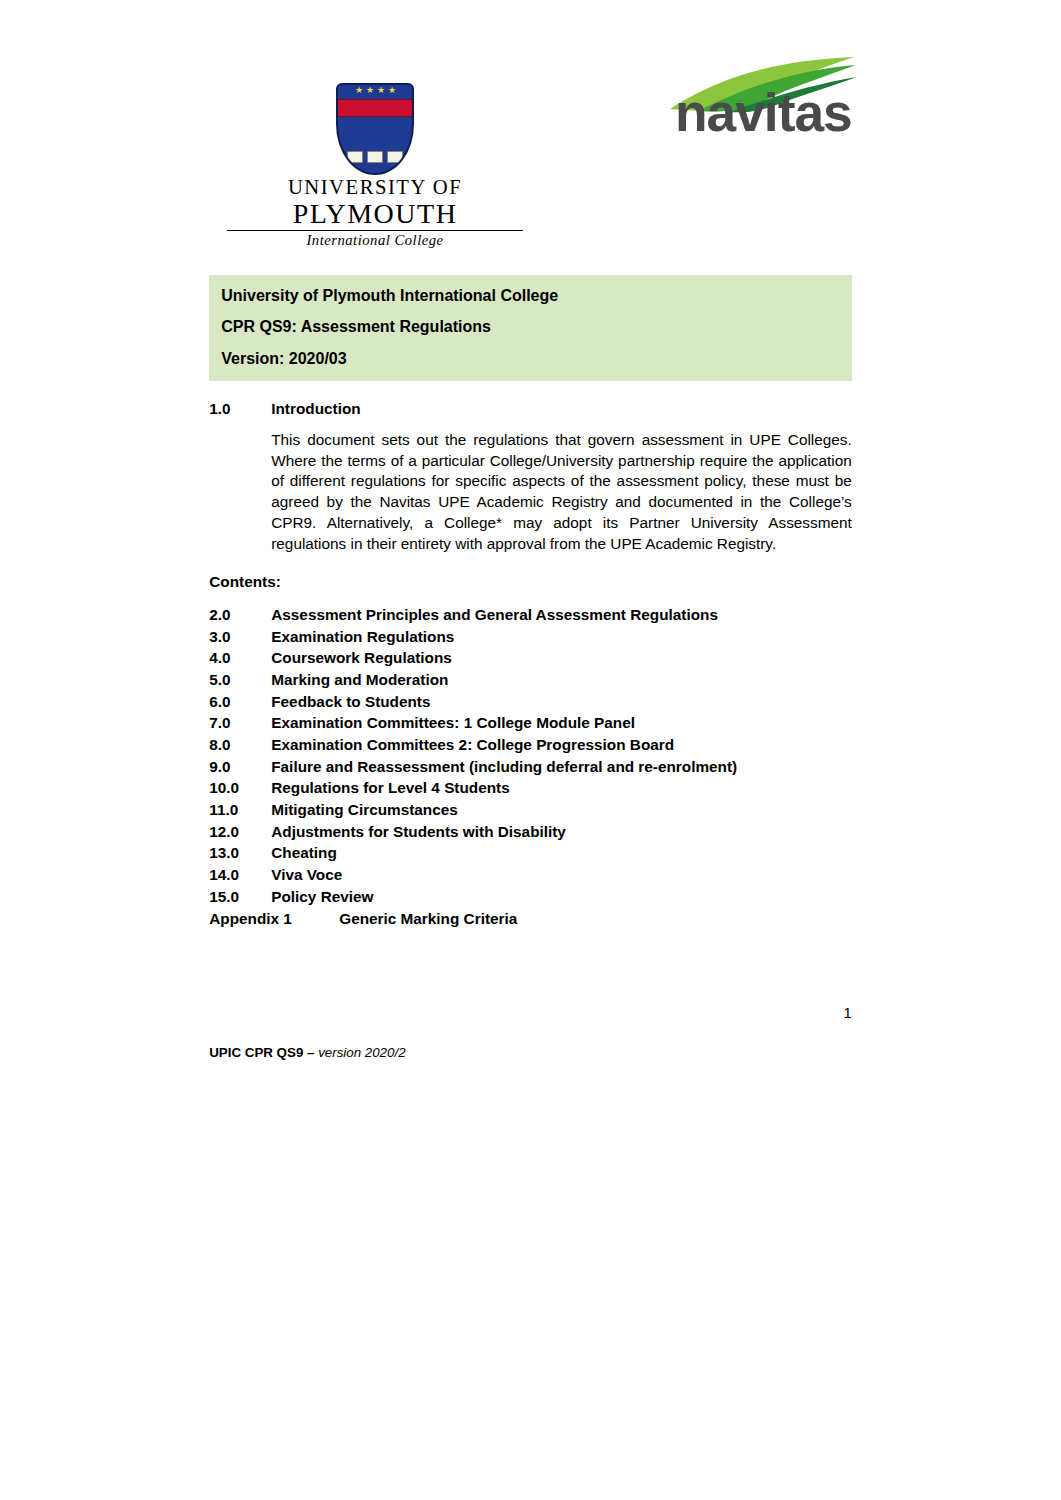★★★★
UNIVERSITY OF PLYMOUTH International College
navitas
University of Plymouth International College
CPR QS9: Assessment Regulations
Version: 2020/03
1.0
Introduction
This document sets out the regulations that govern assessment in UPE Colleges. Where the terms of a particular College/University partnership require the application of different regulations for specific aspects of the assessment policy, these must be agreed by the Navitas UPE Academic Registry and documented in the College’s CPR9. Alternatively, a College* may adopt its Partner University Assessment regulations in their entirety with approval from the UPE Academic Registry.
Contents:
2.0 Assessment Principles and General Assessment Regulations
3.0 Examination Regulations
4.0 Coursework Regulations
5.0 Marking and Moderation
6.0 Feedback to Students
7.0 Examination Committees: 1 College Module Panel
8.0 Examination Committees 2: College Progression Board
9.0 Failure and Reassessment (including deferral and re-enrolment)
10.0 Regulations for Level 4 Students
11.0 Mitigating Circumstances
12.0 Adjustments for Students with Disability
13.0 Cheating
14.0 Viva Voce
15.0 Policy Review
Appendix 1 Generic Marking Criteria
UPIC CPR QS9 – version 2020/2
1